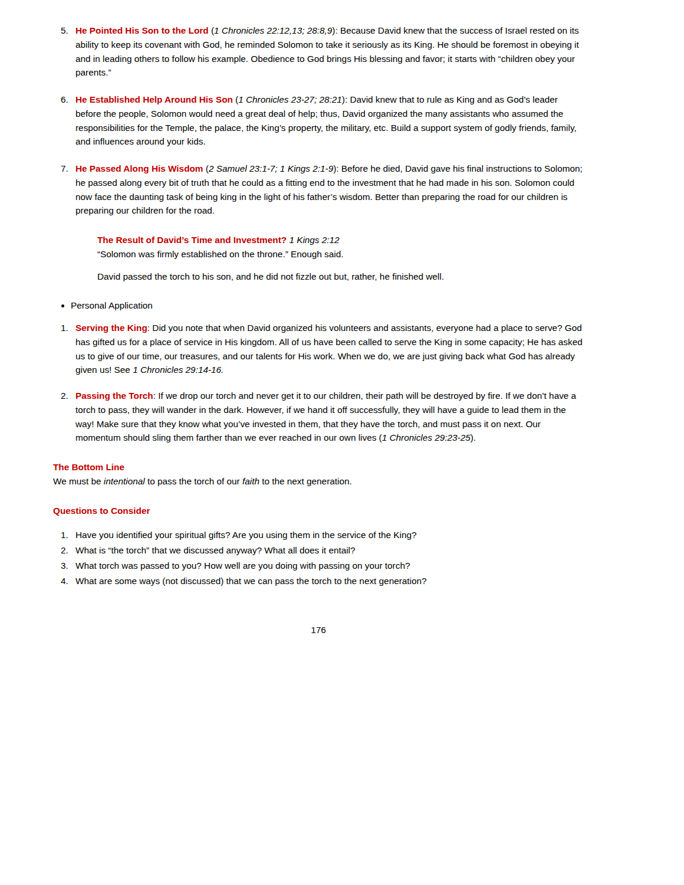He Pointed His Son to the Lord (1 Chronicles 22:12,13; 28:8,9): Because David knew that the success of Israel rested on its ability to keep its covenant with God, he reminded Solomon to take it seriously as its King. He should be foremost in obeying it and in leading others to follow his example. Obedience to God brings His blessing and favor; it starts with “children obey your parents.”
He Established Help Around His Son (1 Chronicles 23-27; 28:21): David knew that to rule as King and as God’s leader before the people, Solomon would need a great deal of help; thus, David organized the many assistants who assumed the responsibilities for the Temple, the palace, the King’s property, the military, etc. Build a support system of godly friends, family, and influences around your kids.
He Passed Along His Wisdom (2 Samuel 23:1-7; 1 Kings 2:1-9): Before he died, David gave his final instructions to Solomon; he passed along every bit of truth that he could as a fitting end to the investment that he had made in his son. Solomon could now face the daunting task of being king in the light of his father’s wisdom. Better than preparing the road for our children is preparing our children for the road.
The Result of David’s Time and Investment? 1 Kings 2:12
“Solomon was firmly established on the throne.” Enough said.
David passed the torch to his son, and he did not fizzle out but, rather, he finished well.
Personal Application
Serving the King: Did you note that when David organized his volunteers and assistants, everyone had a place to serve? God has gifted us for a place of service in His kingdom. All of us have been called to serve the King in some capacity; He has asked us to give of our time, our treasures, and our talents for His work. When we do, we are just giving back what God has already given us! See 1 Chronicles 29:14-16.
Passing the Torch: If we drop our torch and never get it to our children, their path will be destroyed by fire. If we don’t have a torch to pass, they will wander in the dark. However, if we hand it off successfully, they will have a guide to lead them in the way! Make sure that they know what you’ve invested in them, that they have the torch, and must pass it on next. Our momentum should sling them farther than we ever reached in our own lives (1 Chronicles 29:23-25).
The Bottom Line
We must be intentional to pass the torch of our faith to the next generation.
Questions to Consider
Have you identified your spiritual gifts? Are you using them in the service of the King?
What is “the torch” that we discussed anyway? What all does it entail?
What torch was passed to you? How well are you doing with passing on your torch?
What are some ways (not discussed) that we can pass the torch to the next generation?
176